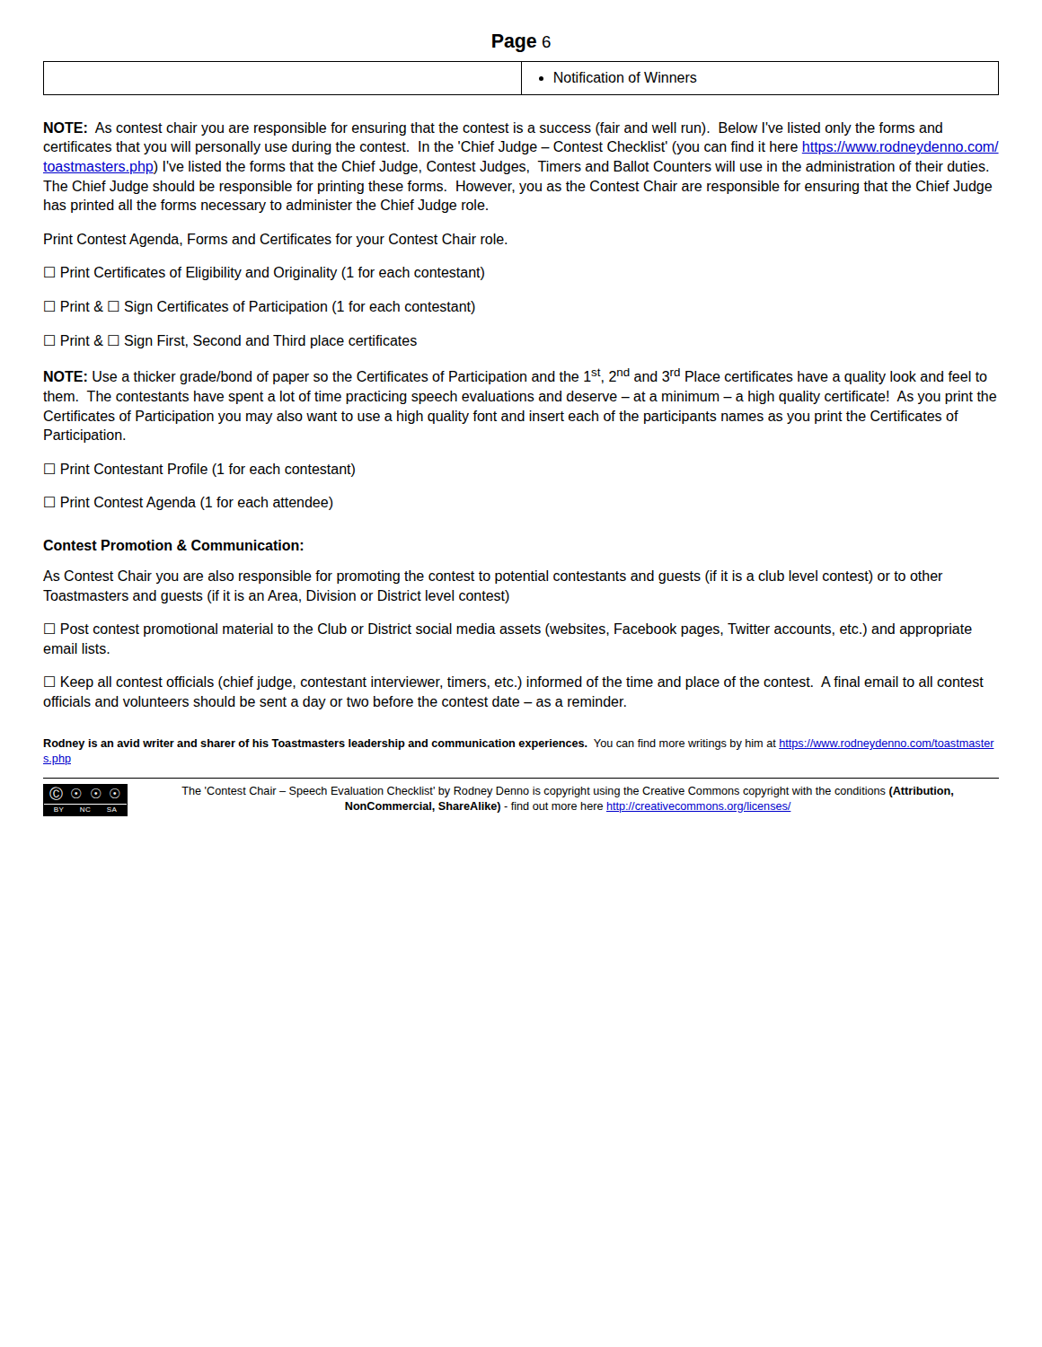Page 6
| | Notification of Winners |
NOTE: As contest chair you are responsible for ensuring that the contest is a success (fair and well run). Below I've listed only the forms and certificates that you will personally use during the contest. In the 'Chief Judge – Contest Checklist' (you can find it here https://www.rodneydenno.com/toastmasters.php) I've listed the forms that the Chief Judge, Contest Judges, Timers and Ballot Counters will use in the administration of their duties. The Chief Judge should be responsible for printing these forms. However, you as the Contest Chair are responsible for ensuring that the Chief Judge has printed all the forms necessary to administer the Chief Judge role.
Print Contest Agenda, Forms and Certificates for your Contest Chair role.
☐ Print Certificates of Eligibility and Originality (1 for each contestant)
☐ Print & ☐ Sign Certificates of Participation (1 for each contestant)
☐ Print & ☐ Sign First, Second and Third place certificates
NOTE: Use a thicker grade/bond of paper so the Certificates of Participation and the 1st, 2nd and 3rd Place certificates have a quality look and feel to them. The contestants have spent a lot of time practicing speech evaluations and deserve – at a minimum – a high quality certificate! As you print the Certificates of Participation you may also want to use a high quality font and insert each of the participants names as you print the Certificates of Participation.
☐ Print Contestant Profile (1 for each contestant)
☐ Print Contest Agenda (1 for each attendee)
Contest Promotion & Communication:
As Contest Chair you are also responsible for promoting the contest to potential contestants and guests (if it is a club level contest) or to other Toastmasters and guests (if it is an Area, Division or District level contest)
☐ Post contest promotional material to the Club or District social media assets (websites, Facebook pages, Twitter accounts, etc.) and appropriate email lists.
☐ Keep all contest officials (chief judge, contestant interviewer, timers, etc.) informed of the time and place of the contest. A final email to all contest officials and volunteers should be sent a day or two before the contest date – as a reminder.
Rodney is an avid writer and sharer of his Toastmasters leadership and communication experiences. You can find more writings by him at https://www.rodneydenno.com/toastmasters.php
Ⓒ☉☉☉
BY NC SA
The 'Contest Chair – Speech Evaluation Checklist' by Rodney Denno is copyright using the Creative Commons copyright with the conditions (Attribution, NonCommercial, ShareAlike) - find out more here http://creativecommons.org/licenses/